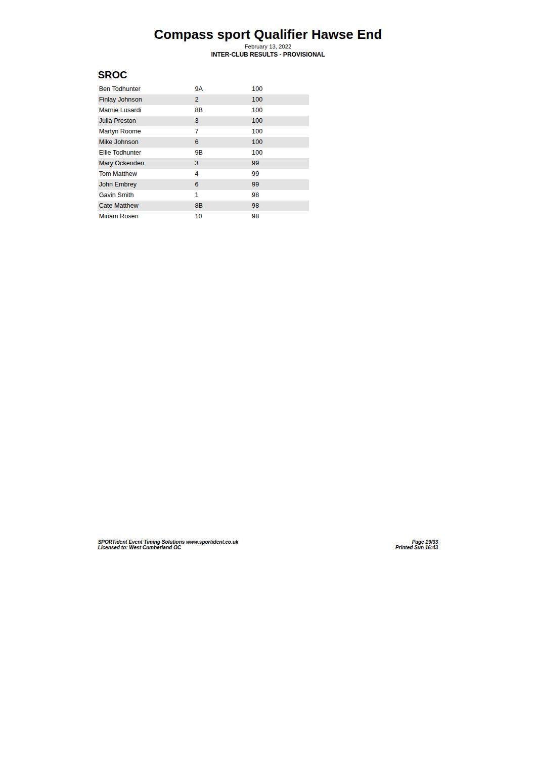Compass sport Qualifier Hawse End
February 13, 2022
INTER-CLUB RESULTS - PROVISIONAL
SROC
| Ben Todhunter | 9A | 100 |
| Finlay Johnson | 2 | 100 |
| Marnie Lusardi | 8B | 100 |
| Julia Preston | 3 | 100 |
| Martyn Roome | 7 | 100 |
| Mike Johnson | 6 | 100 |
| Ellie Todhunter | 9B | 100 |
| Mary Ockenden | 3 | 99 |
| Tom Matthew | 4 | 99 |
| John Embrey | 6 | 99 |
| Gavin Smith | 1 | 98 |
| Cate Matthew | 8B | 98 |
| Miriam Rosen | 10 | 98 |
SPORTident Event Timing Solutions www.sportident.co.uk Licensed to: West Cumberland OC
Page 19/33 Printed Sun 16:43